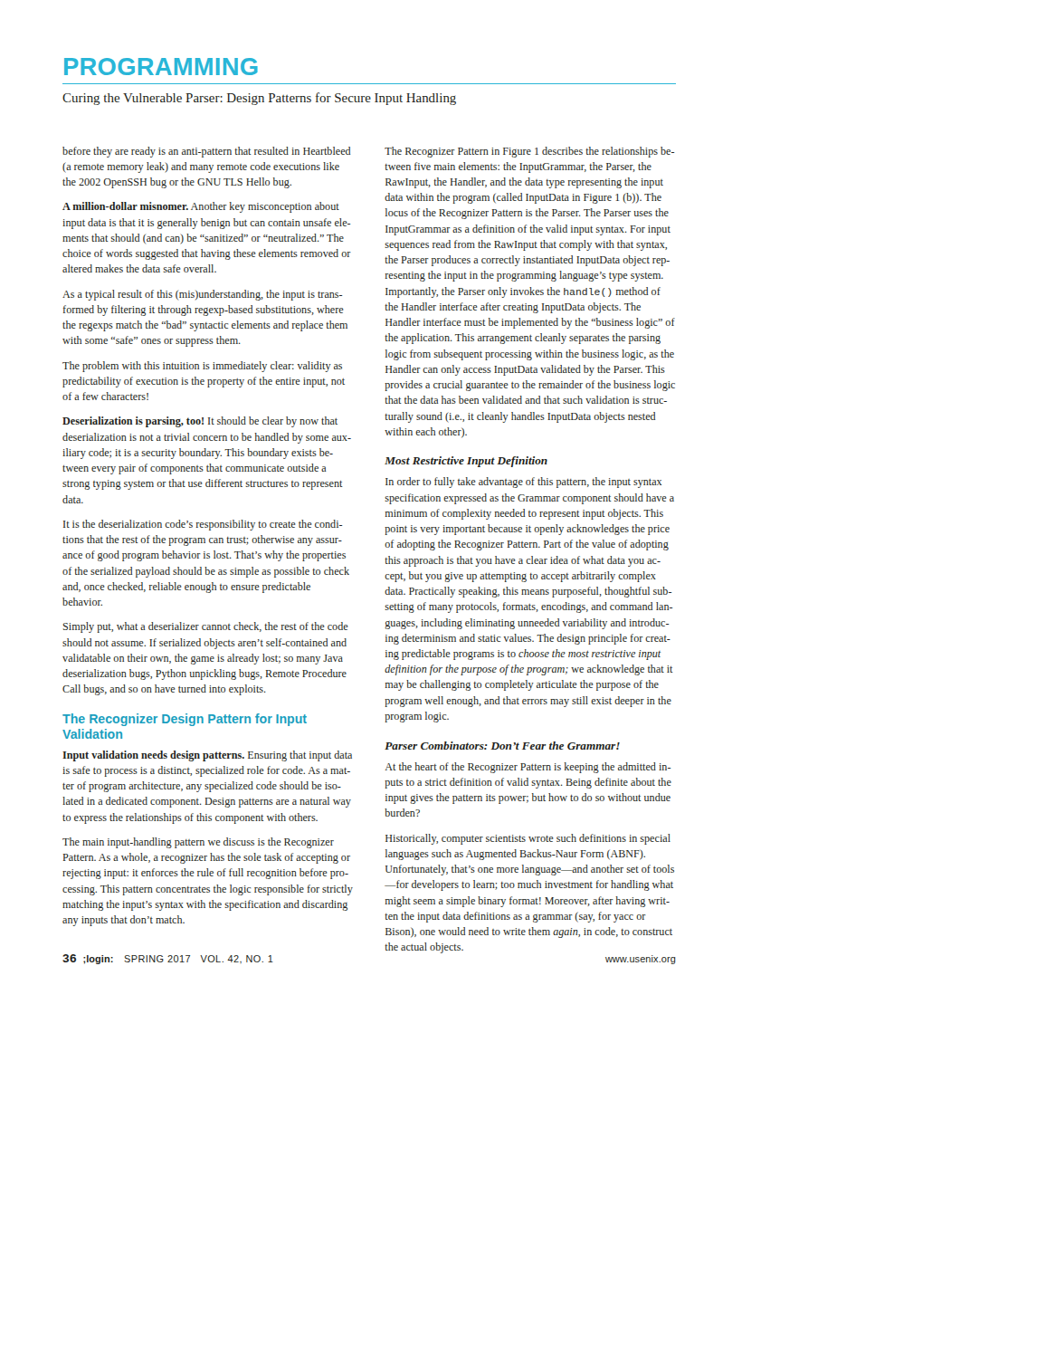PROGRAMMING
Curing the Vulnerable Parser: Design Patterns for Secure Input Handling
before they are ready is an anti-pattern that resulted in Heartbleed (a remote memory leak) and many remote code executions like the 2002 OpenSSH bug or the GNU TLS Hello bug.
A million-dollar misnomer. Another key misconception about input data is that it is generally benign but can contain unsafe elements that should (and can) be “sanitized” or “neutralized.” The choice of words suggested that having these elements removed or altered makes the data safe overall.
As a typical result of this (mis)understanding, the input is transformed by filtering it through regexp-based substitutions, where the regexps match the “bad” syntactic elements and replace them with some “safe” ones or suppress them.
The problem with this intuition is immediately clear: validity as predictability of execution is the property of the entire input, not of a few characters!
Deserialization is parsing, too! It should be clear by now that deserialization is not a trivial concern to be handled by some auxiliary code; it is a security boundary. This boundary exists between every pair of components that communicate outside a strong typing system or that use different structures to represent data.
It is the deserialization code’s responsibility to create the conditions that the rest of the program can trust; otherwise any assurance of good program behavior is lost. That’s why the properties of the serialized payload should be as simple as possible to check and, once checked, reliable enough to ensure predictable behavior.
Simply put, what a deserializer cannot check, the rest of the code should not assume. If serialized objects aren’t self-contained and validatable on their own, the game is already lost; so many Java deserialization bugs, Python unpickling bugs, Remote Procedure Call bugs, and so on have turned into exploits.
The Recognizer Design Pattern for Input Validation
Input validation needs design patterns. Ensuring that input data is safe to process is a distinct, specialized role for code. As a matter of program architecture, any specialized code should be isolated in a dedicated component. Design patterns are a natural way to express the relationships of this component with others.
The main input-handling pattern we discuss is the Recognizer Pattern. As a whole, a recognizer has the sole task of accepting or rejecting input: it enforces the rule of full recognition before processing. This pattern concentrates the logic responsible for strictly matching the input’s syntax with the specification and discarding any inputs that don’t match.
The Recognizer Pattern in Figure 1 describes the relationships between five main elements: the InputGrammar, the Parser, the RawInput, the Handler, and the data type representing the input data within the program (called InputData in Figure 1 (b)). The locus of the Recognizer Pattern is the Parser. The Parser uses the InputGrammar as a definition of the valid input syntax. For input sequences read from the RawInput that comply with that syntax, the Parser produces a correctly instantiated InputData object representing the input in the programming language’s type system. Importantly, the Parser only invokes the handle() method of the Handler interface after creating InputData objects. The Handler interface must be implemented by the “business logic” of the application. This arrangement cleanly separates the parsing logic from subsequent processing within the business logic, as the Handler can only access InputData validated by the Parser. This provides a crucial guarantee to the remainder of the business logic that the data has been validated and that such validation is structurally sound (i.e., it cleanly handles InputData objects nested within each other).
Most Restrictive Input Definition
In order to fully take advantage of this pattern, the input syntax specification expressed as the Grammar component should have a minimum of complexity needed to represent input objects. This point is very important because it openly acknowledges the price of adopting the Recognizer Pattern. Part of the value of adopting this approach is that you have a clear idea of what data you accept, but you give up attempting to accept arbitrarily complex data. Practically speaking, this means purposeful, thoughtful subsetting of many protocols, formats, encodings, and command languages, including eliminating unneeded variability and introducing determinism and static values. The design principle for creating predictable programs is to choose the most restrictive input definition for the purpose of the program; we acknowledge that it may be challenging to completely articulate the purpose of the program well enough, and that errors may still exist deeper in the program logic.
Parser Combinators: Don’t Fear the Grammar!
At the heart of the Recognizer Pattern is keeping the admitted inputs to a strict definition of valid syntax. Being definite about the input gives the pattern its power; but how to do so without undue burden?
Historically, computer scientists wrote such definitions in special languages such as Augmented Backus-Naur Form (ABNF). Unfortunately, that’s one more language—and another set of tools—for developers to learn; too much investment for handling what might seem a simple binary format! Moreover, after having written the input data definitions as a grammar (say, for yacc or Bison), one would need to write them again, in code, to construct the actual objects.
36;login: SPRING 2017 VOL. 42, NO. 1
www.usenix.org